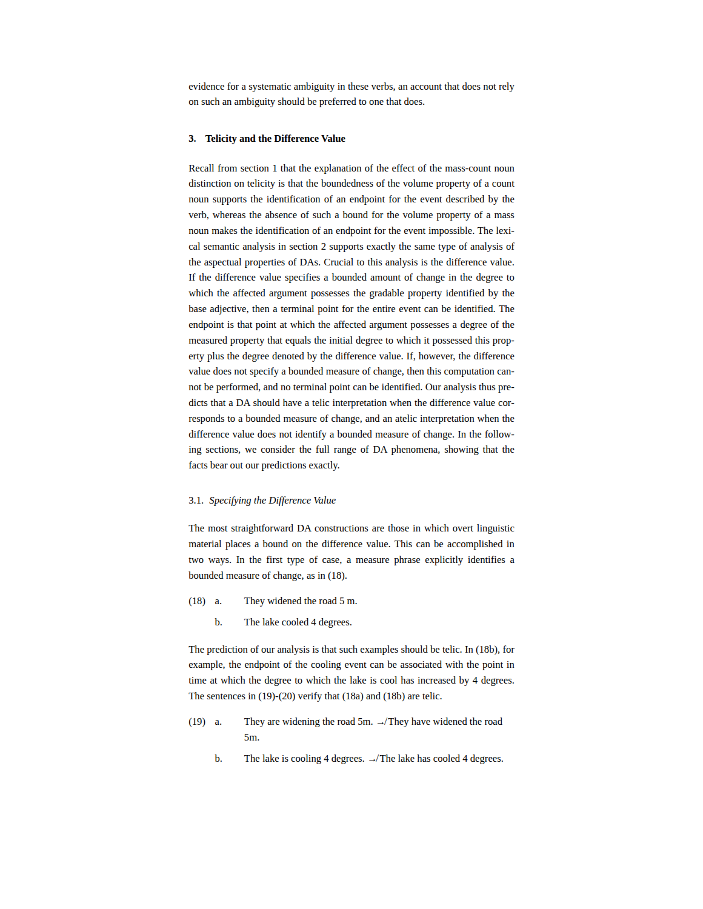evidence for a systematic ambiguity in these verbs, an account that does not rely on such an ambiguity should be preferred to one that does.
3. Telicity and the Difference Value
Recall from section 1 that the explanation of the effect of the mass-count noun distinction on telicity is that the boundedness of the volume property of a count noun supports the identification of an endpoint for the event described by the verb, whereas the absence of such a bound for the volume property of a mass noun makes the identification of an endpoint for the event impossible. The lexical semantic analysis in section 2 supports exactly the same type of analysis of the aspectual properties of DAs. Crucial to this analysis is the difference value. If the difference value specifies a bounded amount of change in the degree to which the affected argument possesses the gradable property identified by the base adjective, then a terminal point for the entire event can be identified. The endpoint is that point at which the affected argument possesses a degree of the measured property that equals the initial degree to which it possessed this property plus the degree denoted by the difference value. If, however, the difference value does not specify a bounded measure of change, then this computation cannot be performed, and no terminal point can be identified. Our analysis thus predicts that a DA should have a telic interpretation when the difference value corresponds to a bounded measure of change, and an atelic interpretation when the difference value does not identify a bounded measure of change. In the following sections, we consider the full range of DA phenomena, showing that the facts bear out our predictions exactly.
3.1. Specifying the Difference Value
The most straightforward DA constructions are those in which overt linguistic material places a bound on the difference value. This can be accomplished in two ways. In the first type of case, a measure phrase explicitly identifies a bounded measure of change, as in (18).
(18)
a.
They widened the road 5 m.
b.
The lake cooled 4 degrees.
The prediction of our analysis is that such examples should be telic. In (18b), for example, the endpoint of the cooling event can be associated with the point in time at which the degree to which the lake is cool has increased by 4 degrees. The sentences in (19)-(20) verify that (18a) and (18b) are telic.
(19)
a.
They are widening the road 5m. ↛ They have widened the road 5m.
b.
The lake is cooling 4 degrees. ↛ The lake has cooled 4 degrees.